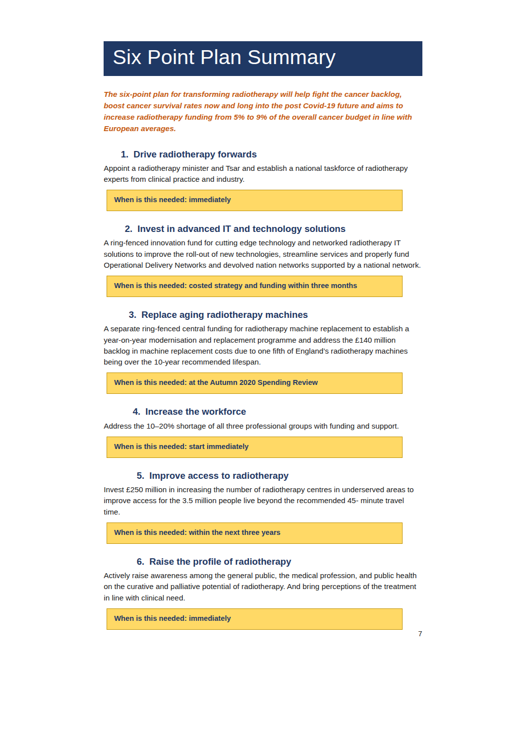Six Point Plan Summary
The six-point plan for transforming radiotherapy will help fight the cancer backlog, boost cancer survival rates now and long into the post Covid-19 future and aims to increase radiotherapy funding from 5% to 9% of the overall cancer budget in line with European averages.
1.
Drive radiotherapy forwards
Appoint a radiotherapy minister and Tsar and establish a national taskforce of radiotherapy experts from clinical practice and industry.
When is this needed: immediately
2.
Invest in advanced IT and technology solutions
A ring-fenced innovation fund for cutting edge technology and networked radiotherapy IT solutions to improve the roll-out of new technologies, streamline services and properly fund Operational Delivery Networks and devolved nation networks supported by a national network.
When is this needed: costed strategy and funding within three months
3.
Replace aging radiotherapy machines
A separate ring-fenced central funding for radiotherapy machine replacement to establish a year-on-year modernisation and replacement programme and address the £140 million backlog in machine replacement costs due to one fifth of England’s radiotherapy machines being over the 10-year recommended lifespan.
When is this needed: at the Autumn 2020 Spending Review
4.
Increase the workforce
Address the 10–20% shortage of all three professional groups with funding and support.
When is this needed: start immediately
5.
Improve access to radiotherapy
Invest £250 million in increasing the number of radiotherapy centres in underserved areas to improve access for the 3.5 million people live beyond the recommended 45- minute travel time.
When is this needed: within the next three years
6.
Raise the profile of radiotherapy
Actively raise awareness among the general public, the medical profession, and public health on the curative and palliative potential of radiotherapy. And bring perceptions of the treatment in line with clinical need.
When is this needed: immediately
7